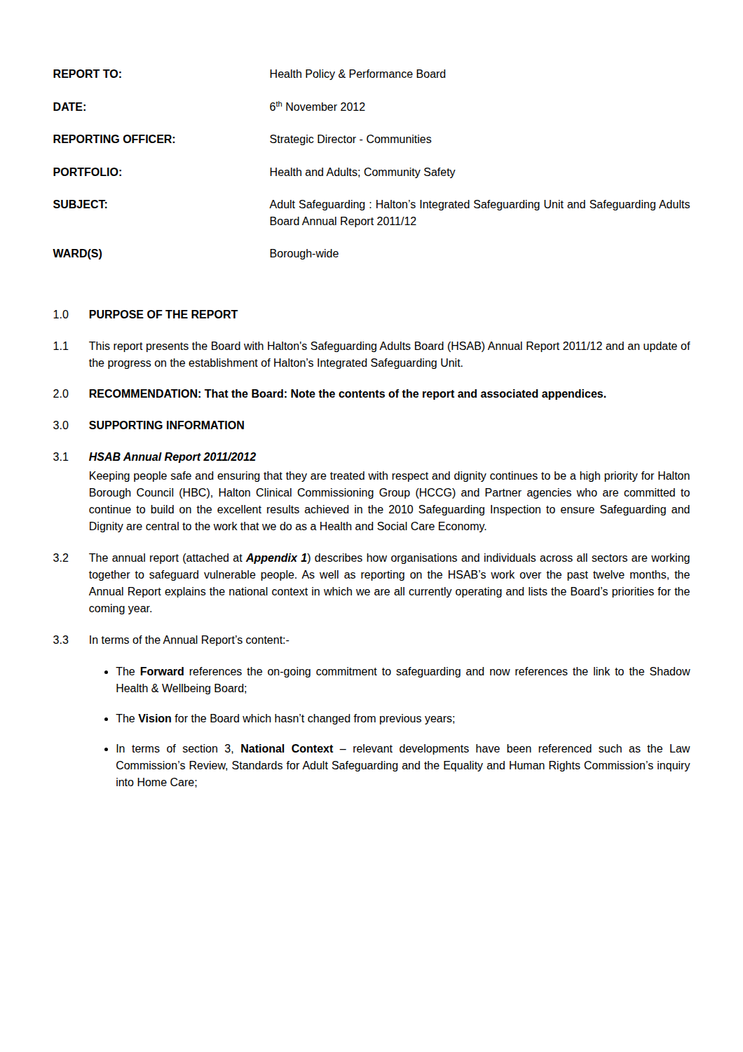| REPORT TO: | Health Policy & Performance Board |
| DATE: | 6 th November 2012 |
| REPORTING OFFICER: | Strategic Director - Communities |
| PORTFOLIO: | Health and Adults; Community Safety |
| SUBJECT: | Adult Safeguarding : Halton’s Integrated Safeguarding Unit and Safeguarding Adults Board Annual Report 2011/12 |
| WARD(S) | Borough-wide |
| 1.0 | PURPOSE OF THE REPORT |
| 1.1 | This report presents the Board with Halton's Safeguarding Adults Board (HSAB) Annual Report 2011/12 and an update of the progress on the establishment of Halton’s Integrated Safeguarding Unit. |
| 2.0 | RECOMMENDATION: That the Board: Note the contents of the report and associated appendices. |
| 3.0 | SUPPORTING INFORMATION |
| 3.1 | HSAB Annual Report 2011/2012 Keeping people safe and ensuring that they are treated with respect and dignity continues to be a high priority for Halton Borough Council (HBC), Halton Clinical Commissioning Group (HCCG) and Partner agencies who are committed to continue to build on the excellent results achieved in the 2010 Safeguarding Inspection to ensure Safeguarding and Dignity are central to the work that we do as a Health and Social Care Economy. |
| 3.2 | The annual report (attached at Appendix 1 ) describes how organisations and individuals across all sectors are working together to safeguard vulnerable people. As well as reporting on the HSAB’s work over the past twelve months, the Annual Report explains the national context in which we are all currently operating and lists the Board’s priorities for the coming year. |
| 3.3 | In terms of the Annual Report’s content:- |
| | The Forward references the on-going commitment to safeguarding and now references the link to the Shadow Health & Wellbeing Board; The Vision for the Board which hasn’t changed from previous years; In terms of section 3, National Context – relevant developments have been referenced such as the Law Commission’s Review, Standards for Adult Safeguarding and the Equality and Human Rights Commission’s inquiry into Home Care; |